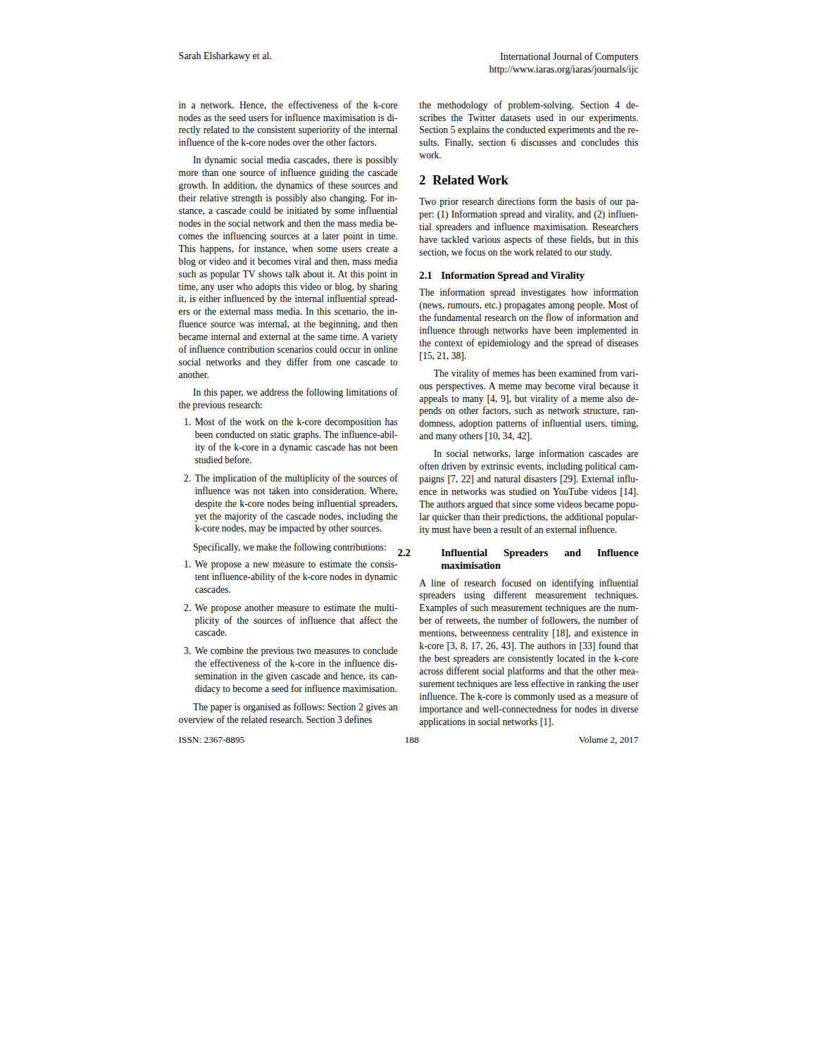Sarah Elsharkawy et al.
International Journal of Computers
http://www.iaras.org/iaras/journals/ijc
in a network. Hence, the effectiveness of the k-core nodes as the seed users for influence maximisation is directly related to the consistent superiority of the internal influence of the k-core nodes over the other factors.
In dynamic social media cascades, there is possibly more than one source of influence guiding the cascade growth. In addition, the dynamics of these sources and their relative strength is possibly also changing. For instance, a cascade could be initiated by some influential nodes in the social network and then the mass media becomes the influencing sources at a later point in time. This happens, for instance, when some users create a blog or video and it becomes viral and then, mass media such as popular TV shows talk about it. At this point in time, any user who adopts this video or blog, by sharing it, is either influenced by the internal influential spreaders or the external mass media. In this scenario, the influence source was internal, at the beginning, and then became internal and external at the same time. A variety of influence contribution scenarios could occur in online social networks and they differ from one cascade to another.
In this paper, we address the following limitations of the previous research:
Most of the work on the k-core decomposition has been conducted on static graphs. The influence-ability of the k-core in a dynamic cascade has not been studied before.
The implication of the multiplicity of the sources of influence was not taken into consideration. Where, despite the k-core nodes being influential spreaders, yet the majority of the cascade nodes, including the k-core nodes, may be impacted by other sources.
Specifically, we make the following contributions:
We propose a new measure to estimate the consistent influence-ability of the k-core nodes in dynamic cascades.
We propose another measure to estimate the multiplicity of the sources of influence that affect the cascade.
We combine the previous two measures to conclude the effectiveness of the k-core in the influence dissemination in the given cascade and hence, its candidacy to become a seed for influence maximisation.
The paper is organised as follows: Section 2 gives an overview of the related research. Section 3 defines
the methodology of problem-solving. Section 4 describes the Twitter datasets used in our experiments. Section 5 explains the conducted experiments and the results. Finally, section 6 discusses and concludes this work.
2 Related Work
Two prior research directions form the basis of our paper: (1) Information spread and virality, and (2) influential spreaders and influence maximisation. Researchers have tackled various aspects of these fields, but in this section, we focus on the work related to our study.
2.1 Information Spread and Virality
The information spread investigates how information (news, rumours, etc.) propagates among people. Most of the fundamental research on the flow of information and influence through networks have been implemented in the context of epidemiology and the spread of diseases [15, 21, 38].
The virality of memes has been examined from various perspectives. A meme may become viral because it appeals to many [4, 9], but virality of a meme also depends on other factors, such as network structure, randomness, adoption patterns of influential users, timing, and many others [10, 34, 42].
In social networks, large information cascades are often driven by extrinsic events, including political campaigns [7, 22] and natural disasters [29]. External influence in networks was studied on YouTube videos [14]. The authors argued that since some videos became popular quicker than their predictions, the additional popularity must have been a result of an external influence.
2.2 Influential Spreaders and Influence maximisation
A line of research focused on identifying influential spreaders using different measurement techniques. Examples of such measurement techniques are the number of retweets, the number of followers, the number of mentions, betweenness centrality [18], and existence in k-core [3, 8, 17, 26, 43]. The authors in [33] found that the best spreaders are consistently located in the k-core across different social platforms and that the other measurement techniques are less effective in ranking the user influence. The k-core is commonly used as a measure of importance and well-connectedness for nodes in diverse applications in social networks [1].
ISSN: 2367-8895
188
Volume 2, 2017